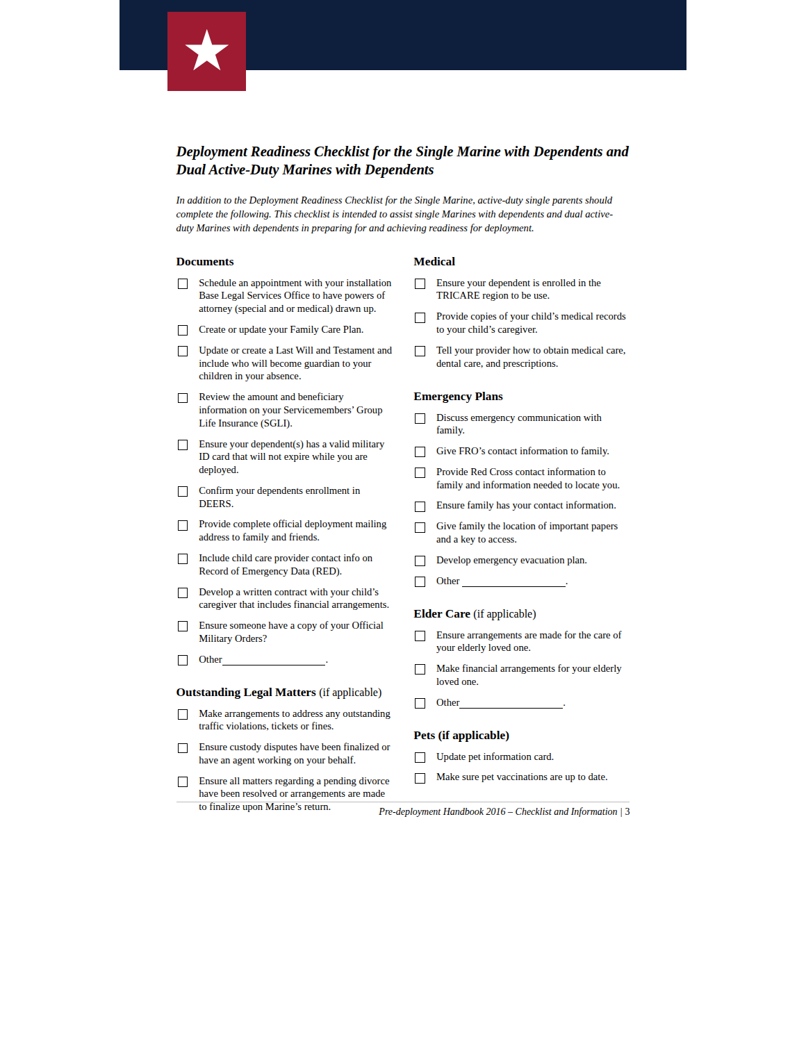★
Deployment Readiness Checklist for the Single Marine with Dependents and Dual Active-Duty Marines with Dependents
In addition to the Deployment Readiness Checklist for the Single Marine, active-duty single parents should complete the following. This checklist is intended to assist single Marines with dependents and dual active-duty Marines with dependents in preparing for and achieving readiness for deployment.
Documents
Schedule an appointment with your installation Base Legal Services Office to have powers of attorney (special and or medical) drawn up.
Create or update your Family Care Plan.
Update or create a Last Will and Testament and include who will become guardian to your children in your absence.
Review the amount and beneficiary information on your Servicemembers’ Group Life Insurance (SGLI).
Ensure your dependent(s) has a valid military ID card that will not expire while you are deployed.
Confirm your dependents enrollment in DEERS.
Provide complete official deployment mailing address to family and friends.
Include child care provider contact info on Record of Emergency Data (RED).
Develop a written contract with your child’s caregiver that includes financial arrangements.
Ensure someone have a copy of your Official Military Orders?
Other .
Outstanding Legal Matters (if applicable)
Make arrangements to address any outstanding traffic violations, tickets or fines.
Ensure custody disputes have been finalized or have an agent working on your behalf.
Ensure all matters regarding a pending divorce have been resolved or arrangements are made to finalize upon Marine’s return.
Medical
Ensure your dependent is enrolled in the TRICARE region to be use.
Provide copies of your child’s medical records to your child’s caregiver.
Tell your provider how to obtain medical care, dental care, and prescriptions.
Emergency Plans
Discuss emergency communication with family.
Give FRO’s contact information to family.
Provide Red Cross contact information to family and information needed to locate you.
Ensure family has your contact information.
Give family the location of important papers and a key to access.
Develop emergency evacuation plan.
Other .
Elder Care (if applicable)
Ensure arrangements are made for the care of your elderly loved one.
Make financial arrangements for your elderly loved one.
Other .
Pets (if applicable)
Update pet information card.
Make sure pet vaccinations are up to date.
Pre-deployment Handbook 2016 – Checklist and Information | 3